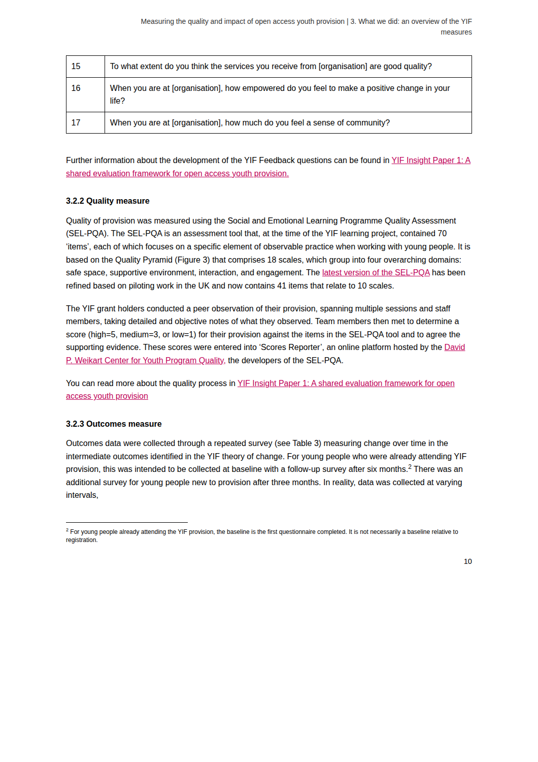Measuring the quality and impact of open access youth provision | 3. What we did: an overview of the YIF
measures
| 15 | To what extent do you think the services you receive from [organisation] are good quality? |
| 16 | When you are at [organisation], how empowered do you feel to make a positive change in your life? |
| 17 | When you are at [organisation], how much do you feel a sense of community? |
Further information about the development of the YIF Feedback questions can be found in YIF Insight Paper 1: A shared evaluation framework for open access youth provision.
3.2.2 Quality measure
Quality of provision was measured using the Social and Emotional Learning Programme Quality Assessment (SEL-PQA). The SEL-PQA is an assessment tool that, at the time of the YIF learning project, contained 70 ‘items’, each of which focuses on a specific element of observable practice when working with young people. It is based on the Quality Pyramid (Figure 3) that comprises 18 scales, which group into four overarching domains: safe space, supportive environment, interaction, and engagement. The latest version of the SEL-PQA has been refined based on piloting work in the UK and now contains 41 items that relate to 10 scales.
The YIF grant holders conducted a peer observation of their provision, spanning multiple sessions and staff members, taking detailed and objective notes of what they observed. Team members then met to determine a score (high=5, medium=3, or low=1) for their provision against the items in the SEL-PQA tool and to agree the supporting evidence. These scores were entered into ‘Scores Reporter’, an online platform hosted by the David P. Weikart Center for Youth Program Quality, the developers of the SEL-PQA.
You can read more about the quality process in YIF Insight Paper 1: A shared evaluation framework for open access youth provision
3.2.3 Outcomes measure
Outcomes data were collected through a repeated survey (see Table 3) measuring change over time in the intermediate outcomes identified in the YIF theory of change. For young people who were already attending YIF provision, this was intended to be collected at baseline with a follow-up survey after six months.2 There was an additional survey for young people new to provision after three months. In reality, data was collected at varying intervals,
2 For young people already attending the YIF provision, the baseline is the first questionnaire completed. It is not necessarily a baseline relative to registration.
10